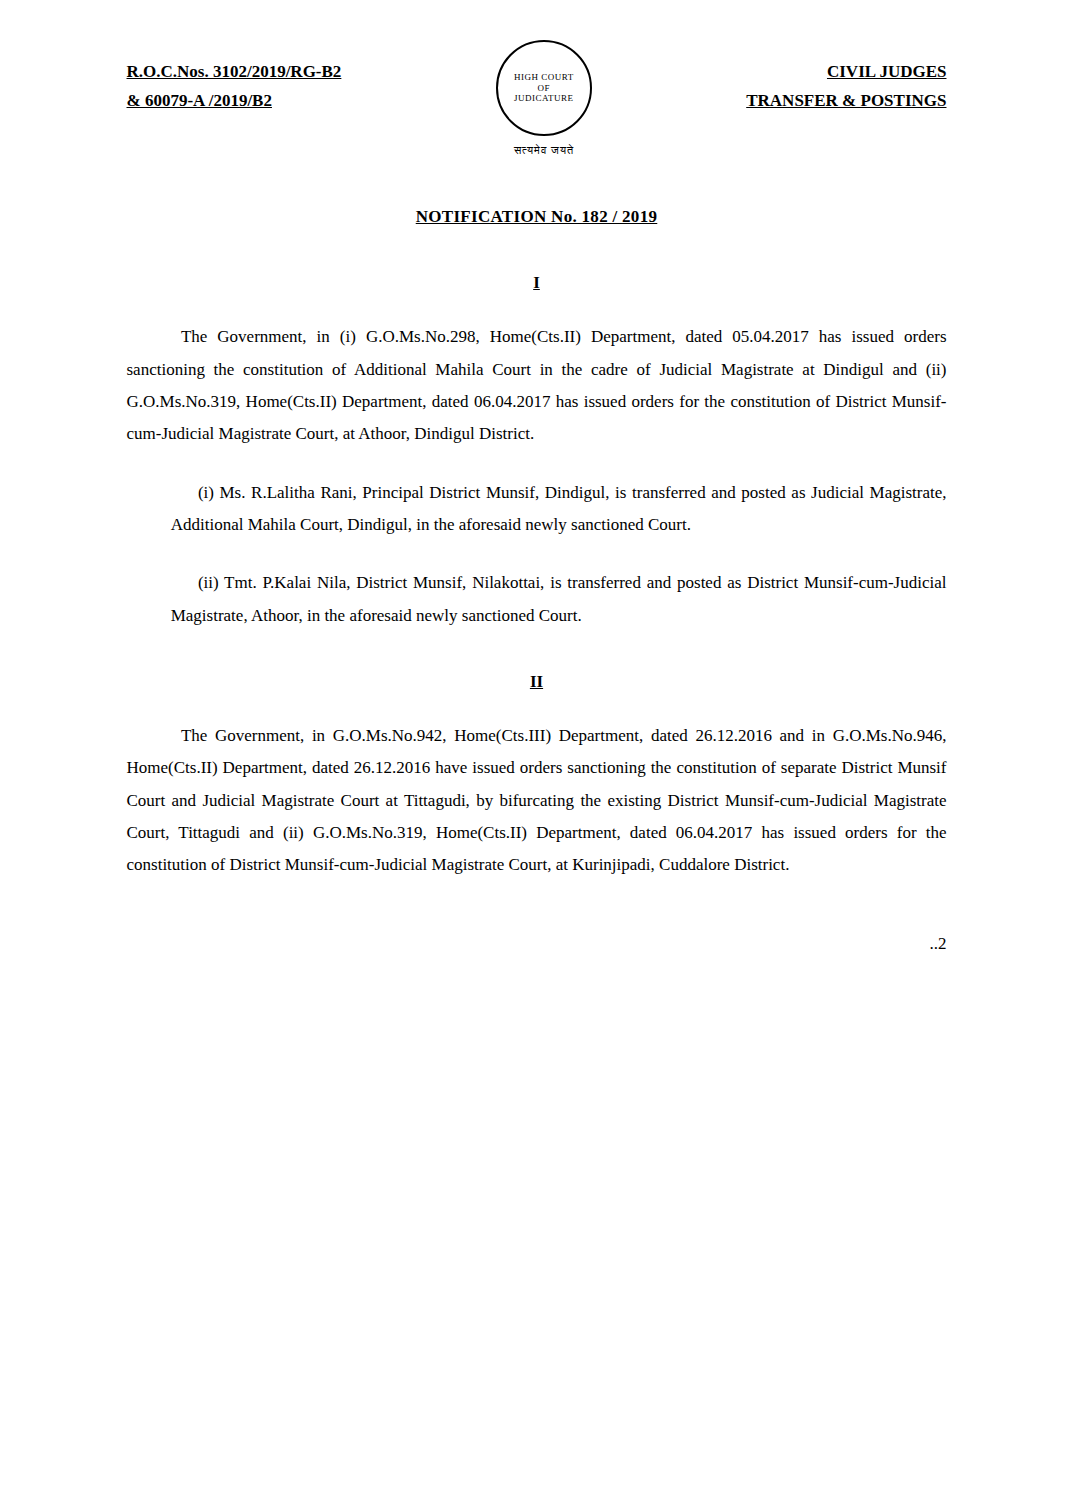R.O.C.Nos. 3102/2019/RG-B2 & 60079-A /2019/B2
HIGH COURT
OF
JUDICATURE
सत्यमेव जयते
CIVIL JUDGES TRANSFER & POSTINGS
NOTIFICATION No. 182 / 2019
I
The Government, in (i) G.O.Ms.No.298, Home(Cts.II) Department, dated 05.04.2017 has issued orders sanctioning the constitution of Additional Mahila Court in the cadre of Judicial Magistrate at Dindigul and (ii) G.O.Ms.No.319, Home(Cts.II) Department, dated 06.04.2017 has issued orders for the constitution of District Munsif-cum-Judicial Magistrate Court, at Athoor, Dindigul District.
(i) Ms. R.Lalitha Rani, Principal District Munsif, Dindigul, is transferred and posted as Judicial Magistrate, Additional Mahila Court, Dindigul, in the aforesaid newly sanctioned Court.
(ii) Tmt. P.Kalai Nila, District Munsif, Nilakottai, is transferred and posted as District Munsif-cum-Judicial Magistrate, Athoor, in the aforesaid newly sanctioned Court.
II
The Government, in G.O.Ms.No.942, Home(Cts.III) Department, dated 26.12.2016 and in G.O.Ms.No.946, Home(Cts.II) Department, dated 26.12.2016 have issued orders sanctioning the constitution of separate District Munsif Court and Judicial Magistrate Court at Tittagudi, by bifurcating the existing District Munsif-cum-Judicial Magistrate Court, Tittagudi and (ii) G.O.Ms.No.319, Home(Cts.II) Department, dated 06.04.2017 has issued orders for the constitution of District Munsif-cum-Judicial Magistrate Court, at Kurinjipadi, Cuddalore District.
..2